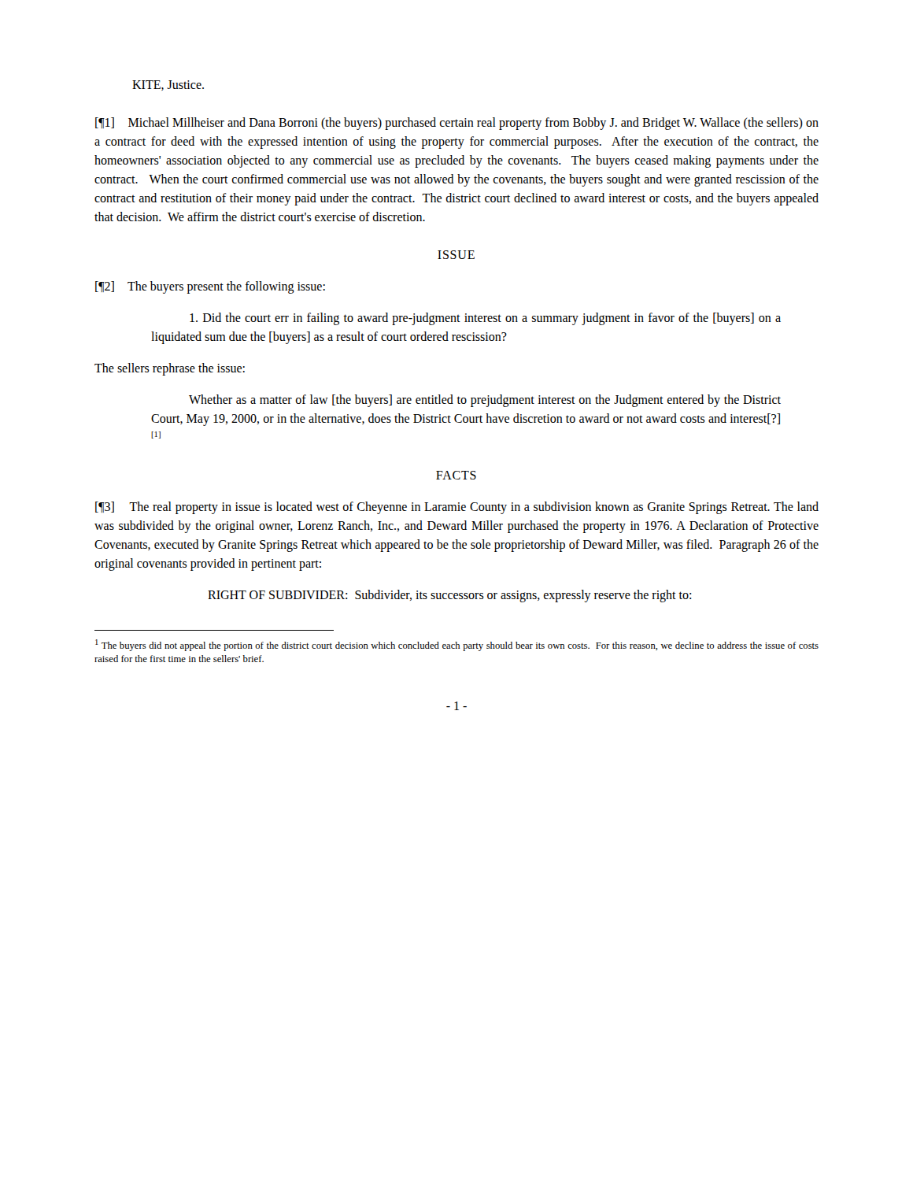KITE, Justice.
[¶1] Michael Millheiser and Dana Borroni (the buyers) purchased certain real property from Bobby J. and Bridget W. Wallace (the sellers) on a contract for deed with the expressed intention of using the property for commercial purposes. After the execution of the contract, the homeowners' association objected to any commercial use as precluded by the covenants. The buyers ceased making payments under the contract. When the court confirmed commercial use was not allowed by the covenants, the buyers sought and were granted rescission of the contract and restitution of their money paid under the contract. The district court declined to award interest or costs, and the buyers appealed that decision. We affirm the district court's exercise of discretion.
ISSUE
[¶2] The buyers present the following issue:
1. Did the court err in failing to award pre-judgment interest on a summary judgment in favor of the [buyers] on a liquidated sum due the [buyers] as a result of court ordered rescission?
The sellers rephrase the issue:
Whether as a matter of law [the buyers] are entitled to prejudgment interest on the Judgment entered by the District Court, May 19, 2000, or in the alternative, does the District Court have discretion to award or not award costs and interest[?][1]
FACTS
[¶3] The real property in issue is located west of Cheyenne in Laramie County in a subdivision known as Granite Springs Retreat. The land was subdivided by the original owner, Lorenz Ranch, Inc., and Deward Miller purchased the property in 1976. A Declaration of Protective Covenants, executed by Granite Springs Retreat which appeared to be the sole proprietorship of Deward Miller, was filed. Paragraph 26 of the original covenants provided in pertinent part:
RIGHT OF SUBDIVIDER: Subdivider, its successors or assigns, expressly reserve the right to:
1 The buyers did not appeal the portion of the district court decision which concluded each party should bear its own costs. For this reason, we decline to address the issue of costs raised for the first time in the sellers' brief.
- 1 -